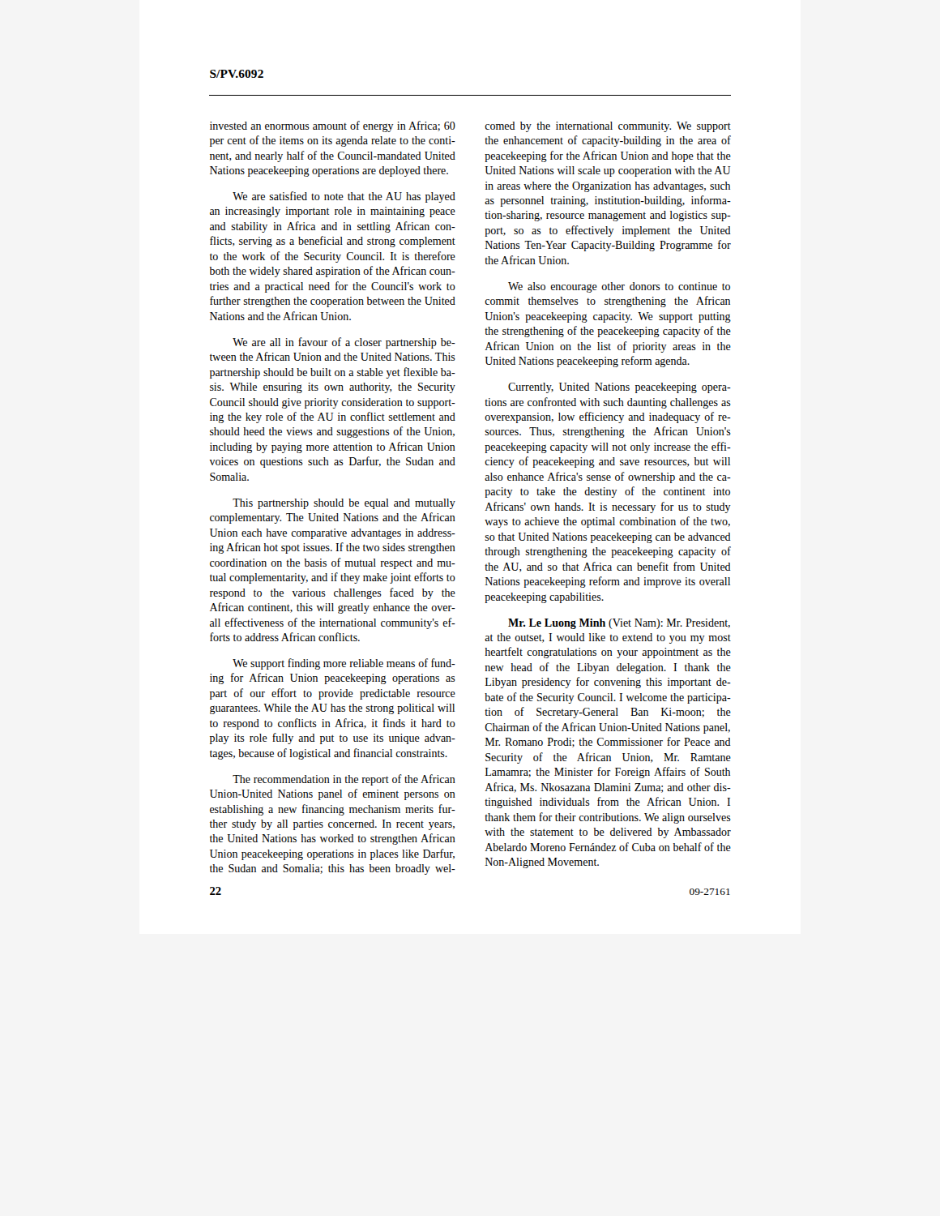S/PV.6092
invested an enormous amount of energy in Africa; 60 per cent of the items on its agenda relate to the continent, and nearly half of the Council-mandated United Nations peacekeeping operations are deployed there.
We are satisfied to note that the AU has played an increasingly important role in maintaining peace and stability in Africa and in settling African conflicts, serving as a beneficial and strong complement to the work of the Security Council. It is therefore both the widely shared aspiration of the African countries and a practical need for the Council's work to further strengthen the cooperation between the United Nations and the African Union.
We are all in favour of a closer partnership between the African Union and the United Nations. This partnership should be built on a stable yet flexible basis. While ensuring its own authority, the Security Council should give priority consideration to supporting the key role of the AU in conflict settlement and should heed the views and suggestions of the Union, including by paying more attention to African Union voices on questions such as Darfur, the Sudan and Somalia.
This partnership should be equal and mutually complementary. The United Nations and the African Union each have comparative advantages in addressing African hot spot issues. If the two sides strengthen coordination on the basis of mutual respect and mutual complementarity, and if they make joint efforts to respond to the various challenges faced by the African continent, this will greatly enhance the overall effectiveness of the international community's efforts to address African conflicts.
We support finding more reliable means of funding for African Union peacekeeping operations as part of our effort to provide predictable resource guarantees. While the AU has the strong political will to respond to conflicts in Africa, it finds it hard to play its role fully and put to use its unique advantages, because of logistical and financial constraints.
The recommendation in the report of the African Union-United Nations panel of eminent persons on establishing a new financing mechanism merits further study by all parties concerned. In recent years, the United Nations has worked to strengthen African Union peacekeeping operations in places like Darfur, the Sudan and Somalia; this has been broadly welcomed by the international community. We support the enhancement of capacity-building in the area of peacekeeping for the African Union and hope that the United Nations will scale up cooperation with the AU in areas where the Organization has advantages, such as personnel training, institution-building, information-sharing, resource management and logistics support, so as to effectively implement the United Nations Ten-Year Capacity-Building Programme for the African Union.
We also encourage other donors to continue to commit themselves to strengthening the African Union's peacekeeping capacity. We support putting the strengthening of the peacekeeping capacity of the African Union on the list of priority areas in the United Nations peacekeeping reform agenda.
Currently, United Nations peacekeeping operations are confronted with such daunting challenges as overexpansion, low efficiency and inadequacy of resources. Thus, strengthening the African Union's peacekeeping capacity will not only increase the efficiency of peacekeeping and save resources, but will also enhance Africa's sense of ownership and the capacity to take the destiny of the continent into Africans' own hands. It is necessary for us to study ways to achieve the optimal combination of the two, so that United Nations peacekeeping can be advanced through strengthening the peacekeeping capacity of the AU, and so that Africa can benefit from United Nations peacekeeping reform and improve its overall peacekeeping capabilities.
Mr. Le Luong Minh (Viet Nam): Mr. President, at the outset, I would like to extend to you my most heartfelt congratulations on your appointment as the new head of the Libyan delegation. I thank the Libyan presidency for convening this important debate of the Security Council. I welcome the participation of Secretary-General Ban Ki-moon; the Chairman of the African Union-United Nations panel, Mr. Romano Prodi; the Commissioner for Peace and Security of the African Union, Mr. Ramtane Lamamra; the Minister for Foreign Affairs of South Africa, Ms. Nkosazana Dlamini Zuma; and other distinguished individuals from the African Union. I thank them for their contributions. We align ourselves with the statement to be delivered by Ambassador Abelardo Moreno Fernández of Cuba on behalf of the Non-Aligned Movement.
22 09-27161